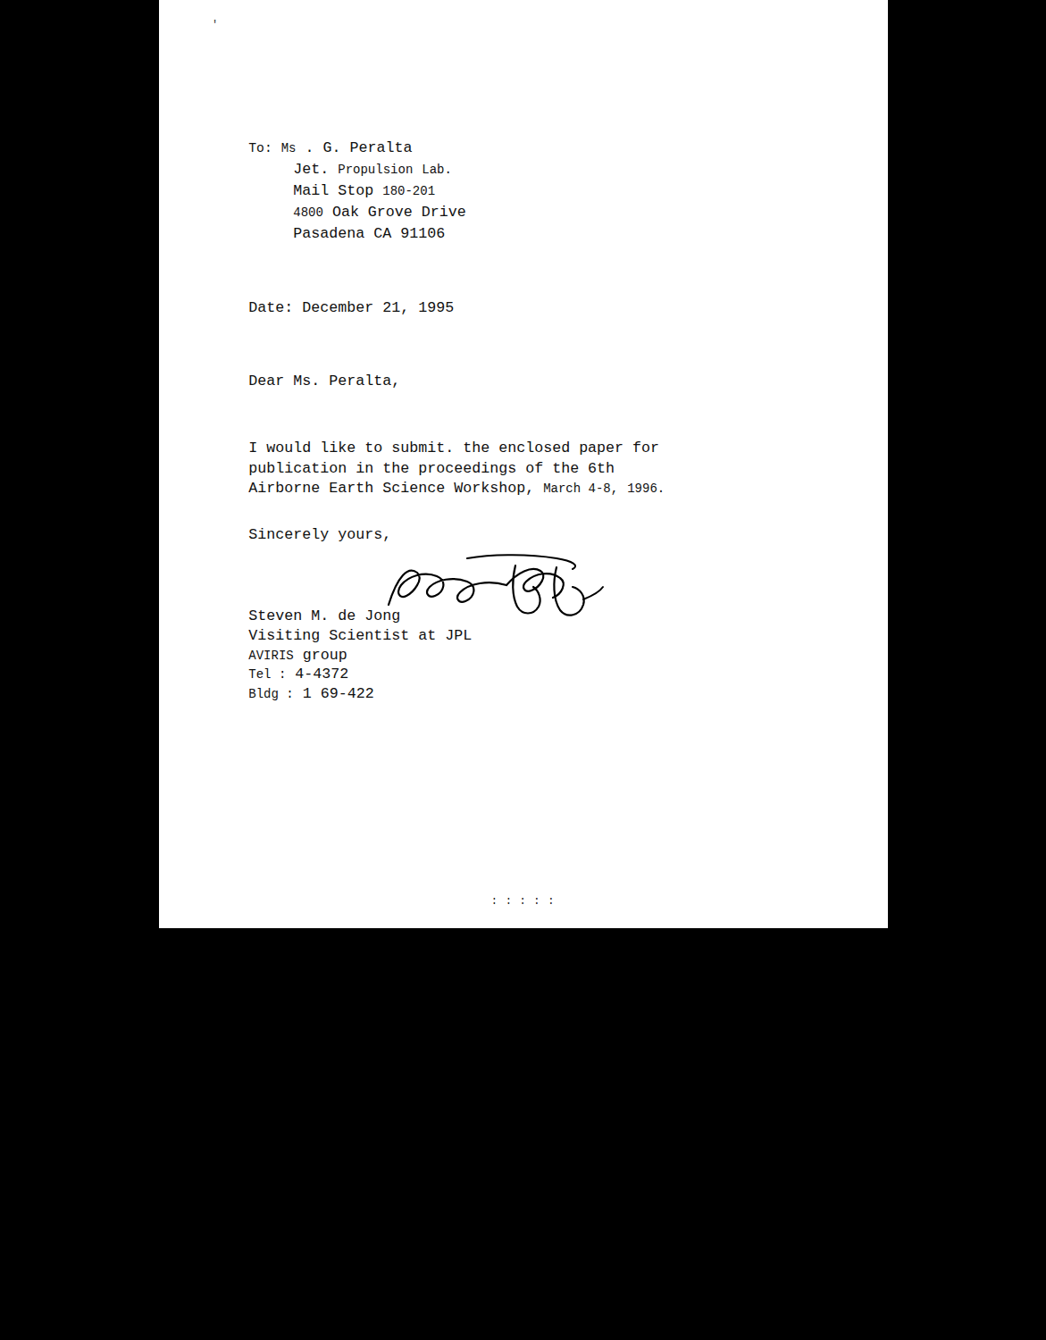′
To: Ms . G. Peralta Jet. Propulsion Lab. Mail Stop 180-201 4800 Oak Grove Drive Pasadena CA 91106
Date: December 21, 1995
Dear Ms. Peralta,
I would like to submit. the enclosed paper for publication in the proceedings of the 6th Airborne Earth Science Workshop, March 4-8, 1996.
Sincerely yours,
Steven M. de Jong
Visiting Scientist at JPL
AVIRIS group
Tel : 4-4372
Bldg : 1 69-422
: : : : :